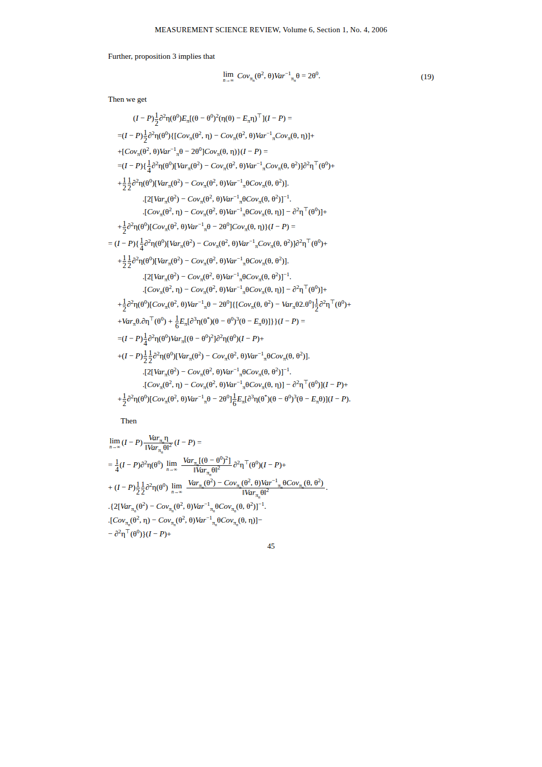MEASUREMENT SCIENCE REVIEW, Volume 6, Section 1, No. 4, 2006
Further, proposition 3 implies that
lim n→∞ Covπn(θ2, θ)Var−1πnθ = 2θ0. (19)
Then we get
(I − P)12∂2η(θ0)Eπ[(θ − θ0)2(η(θ) − Eπη)⊤](I − P) =
=(I − P)12∂2η(θ0){[Covπ(θ2, η) − Covπ(θ2, θ)Var−1πCovπ(θ, η)]+
+[Covπ(θ2, θ)Var−1πθ − 2θ0]Covπ(θ, η)}(I − P) =
=(I − P){14∂2η(θ0)[Varπ(θ2) − Covπ(θ2, θ)Var−1πCovπ(θ, θ2)]∂2η⊤(θ0)+
+1212∂2η(θ0)[Varπ(θ2) − Covπ(θ2, θ)Var−1πθCovπ(θ, θ2)].
.[2[Varπ(θ2) − Covπ(θ2, θ)Var−1πθCovπ(θ, θ2)]−1.
.[Covπ(θ2, η) − Covπ(θ2, θ)Var−1πθCovπ(θ, η)] − ∂2η⊤(θ0)]+
+12∂2η(θ0)[Covπ(θ2, θ)Var−1πθ − 2θ0]Covπ(θ, η)}(I − P) =
= (I − P){14∂2η(θ0)[Varπ(θ2) − Covπ(θ2, θ)Var−1πCovπ(θ, θ2)]∂2η⊤(θ0)+
+1212∂2η(θ0)[Varπ(θ2) − Covπ(θ2, θ)Var−1πθCovπ(θ, θ2)].
.[2[Varπ(θ2) − Covπ(θ2, θ)Var−1πθCovπ(θ, θ2)]−1.
.[Covπ(θ2, η) − Covπ(θ2, θ)Var−1πθCovπ(θ, η)] − ∂2η⊤(θ0)]+
+12∂2η(θ0)[Covπ(θ2, θ)Var−1πθ − 2θ0]{[Covπ(θ, θ2) − Varπθ2.θ0]12∂2η⊤(θ0)+
+Varπθ.∂η⊤(θ0) + 16 Eπ[∂3η(θ*)(θ − θ0)3(θ − Eπθ)]}}(I − P) =
=(I − P)14∂2η(θ0)Varπ[(θ − θ0)2]∂2η(θ0)(I − P)+
+(I − P)1212∂2η(θ0)[Varπ(θ2) − Covπ(θ2, θ)Var−1πθCovπ(θ, θ2)].
.[2[Varπ(θ2) − Covπ(θ2, θ)Var−1πθCovπ(θ, θ2)]−1.
.[Covπ(θ2, η) − Covπ(θ2, θ)Var−1πθCovπ(θ, η)] − ∂2η⊤(θ0)](I − P)+
+12∂2η(θ0)[Covπ(θ2, θ)Var−1πθ − 2θ0]16 Eπ[∂3η(θ*)(θ − θ0)3(θ − Eπθ)](I − P).
Then
lim n→∞(I − P)Varπnη‖Varπnθ‖2(I − P) =
= 14(I − P)∂2η(θ0) lim n→∞ Varπn[(θ − θ0)2]‖Varπnθ‖2∂2η⊤(θ0)(I − P)+
+ (I − P)1212∂2η(θ0) lim n→∞ Varπn(θ2) − Covπn(θ2, θ)Var−1πnθCovπn(θ, θ2)‖Varπnθ‖2.
.{2[Varπn(θ2) − Covπn(θ2, θ)Var−1πnθCovπn(θ, θ2)]−1.
.[Covπn(θ2, η) − Covπn(θ2, θ)Var−1πnθCovπn(θ, η)]−
− ∂2η⊤(θ0)}(I − P)+
45